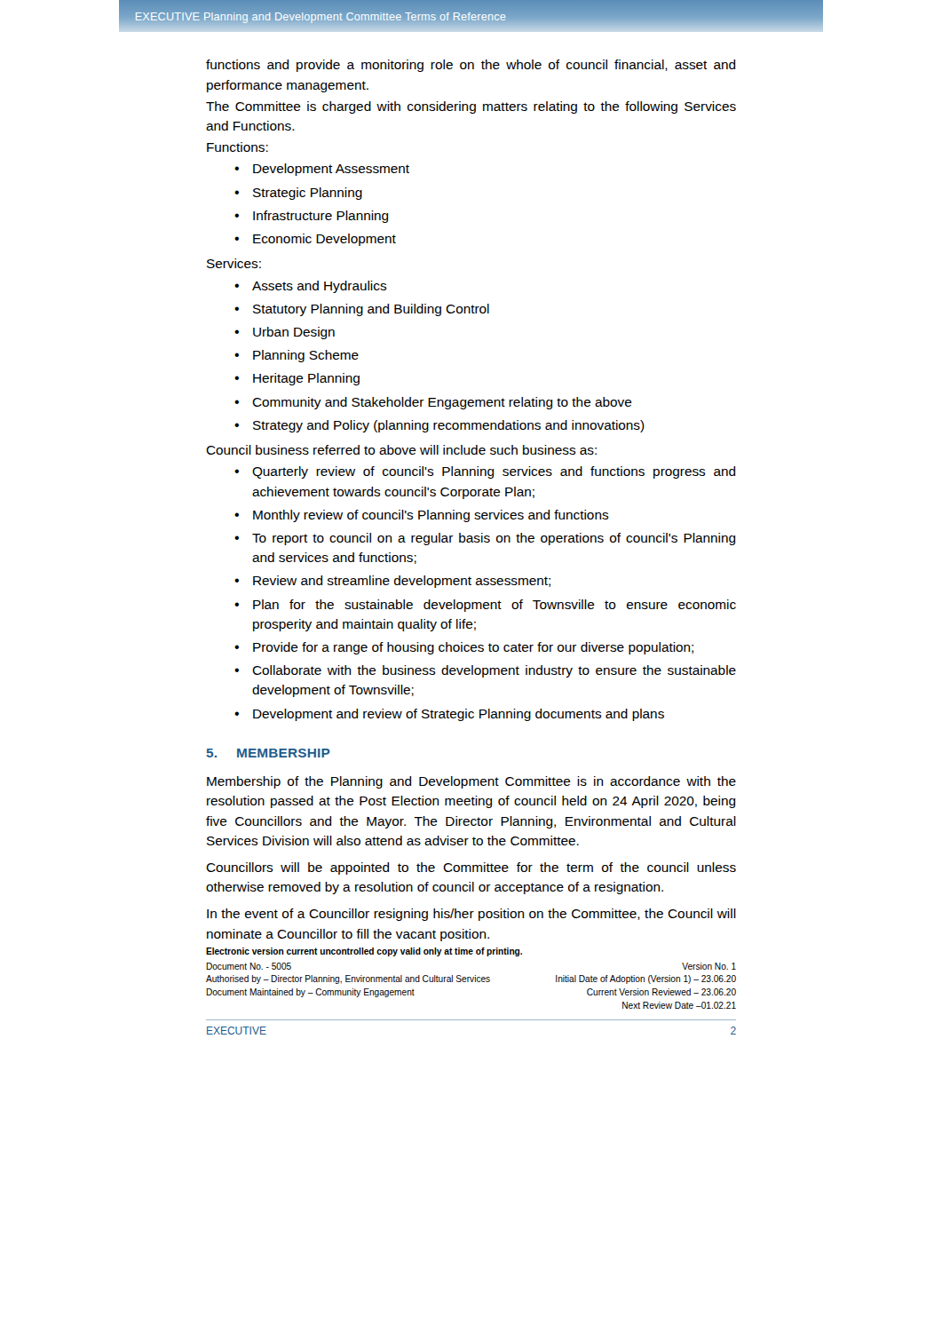EXECUTIVE Planning and Development Committee Terms of Reference
functions and provide a monitoring role on the whole of council financial, asset and performance management.
The Committee is charged with considering matters relating to the following Services and Functions.
Functions:
Development Assessment
Strategic Planning
Infrastructure Planning
Economic Development
Services:
Assets and Hydraulics
Statutory Planning and Building Control
Urban Design
Planning Scheme
Heritage Planning
Community and Stakeholder Engagement relating to the above
Strategy and Policy (planning recommendations and innovations)
Council business referred to above will include such business as:
Quarterly review of council's Planning services and functions progress and achievement towards council's Corporate Plan;
Monthly review of council's Planning services and functions
To report to council on a regular basis on the operations of council's Planning and services and functions;
Review and streamline development assessment;
Plan for the sustainable development of Townsville to ensure economic prosperity and maintain quality of life;
Provide for a range of housing choices to cater for our diverse population;
Collaborate with the business development industry to ensure the sustainable development of Townsville;
Development and review of Strategic Planning documents and plans
5. MEMBERSHIP
Membership of the Planning and Development Committee is in accordance with the resolution passed at the Post Election meeting of council held on 24 April 2020, being five Councillors and the Mayor. The Director Planning, Environmental and Cultural Services Division will also attend as adviser to the Committee.
Councillors will be appointed to the Committee for the term of the council unless otherwise removed by a resolution of council or acceptance of a resignation.
In the event of a Councillor resigning his/her position on the Committee, the Council will nominate a Councillor to fill the vacant position.
Electronic version current uncontrolled copy valid only at time of printing.
Document No. - 5005
Authorised by – Director Planning, Environmental and Cultural Services
Document Maintained by – Community Engagement
Version No. 1
Initial Date of Adoption (Version 1) – 23.06.20
Current Version Reviewed – 23.06.20
Next Review Date –01.02.21
EXECUTIVE 2